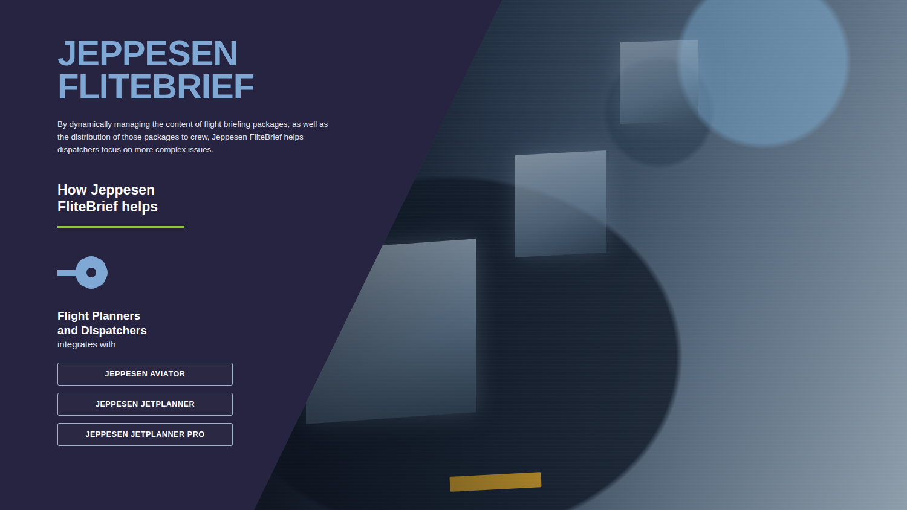Jeppesen FliteBrief
By dynamically managing the content of flight briefing packages, as well as the distribution of those packages to crew, Jeppesen FliteBrief helps dispatchers focus on more complex issues.
How Jeppesen
FliteBrief helps
Flight Planners
and Dispatchers
integrates with
Jeppesen Aviator
Jeppesen JetPlanner
Jeppesen JetPlanner Pro